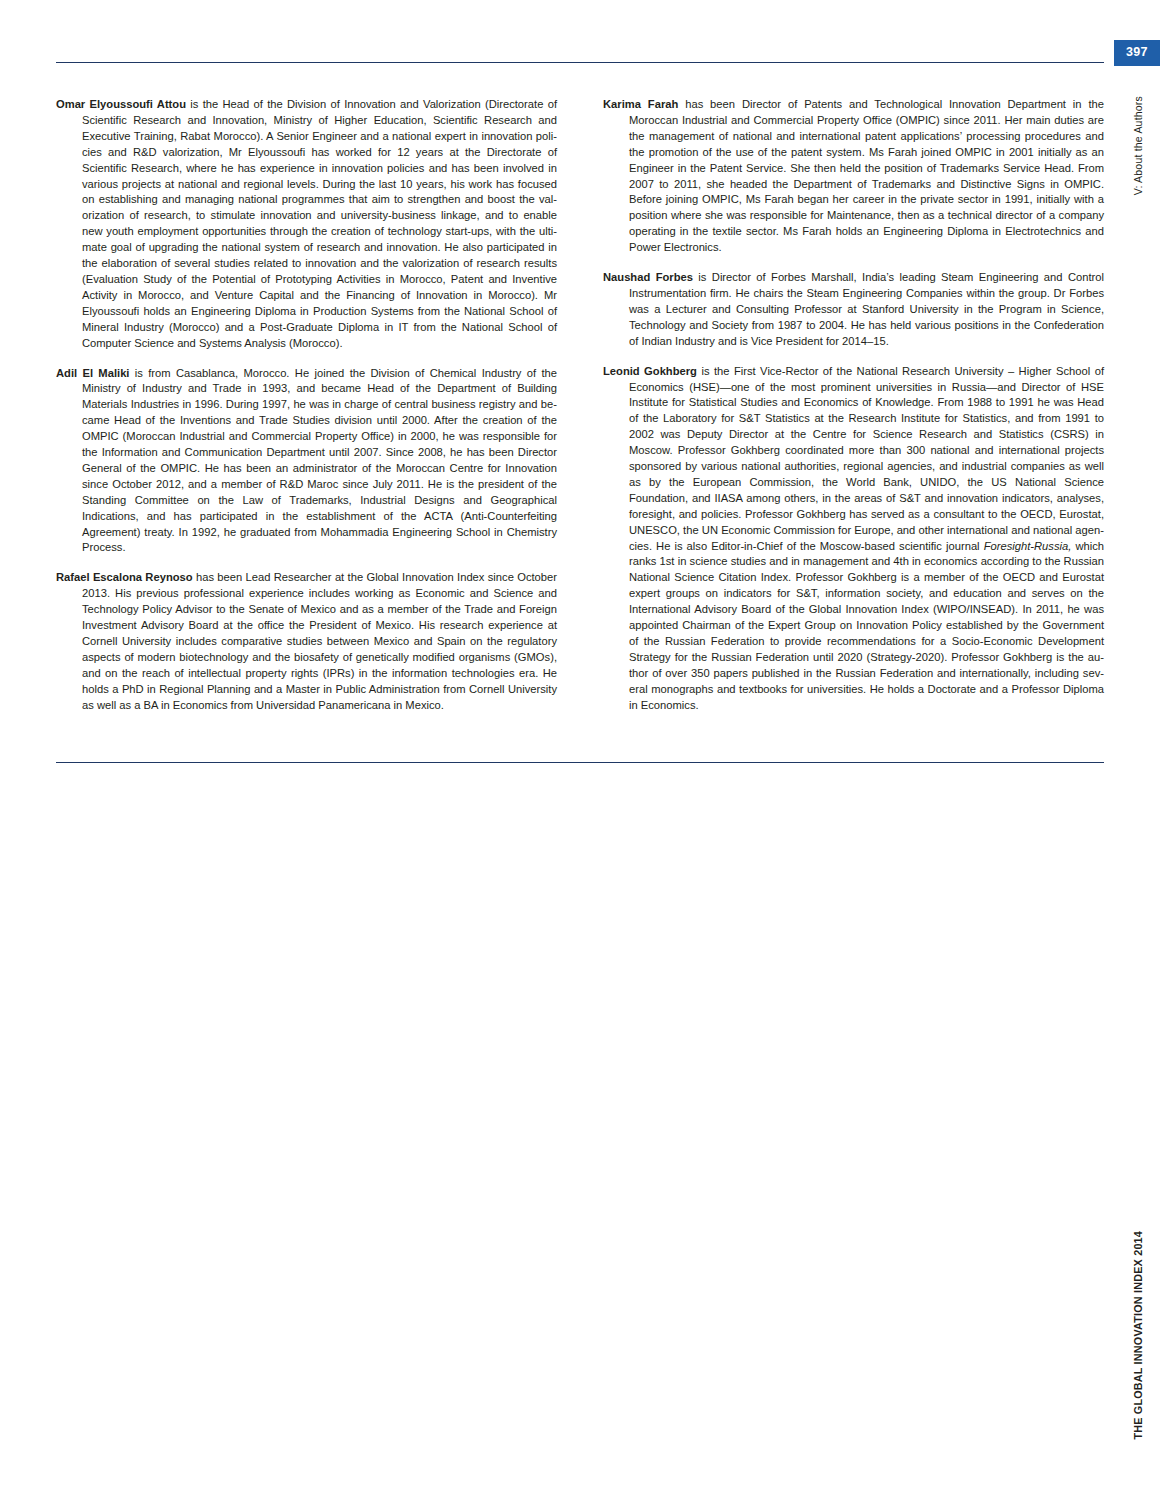397
V: About the Authors
THE GLOBAL INNOVATION INDEX 2014
Omar Elyoussoufi Attou is the Head of the Division of Innovation and Valorization (Directorate of Scientific Research and Innovation, Ministry of Higher Education, Scientific Research and Executive Training, Rabat Morocco). A Senior Engineer and a national expert in innovation policies and R&D valorization, Mr Elyoussoufi has worked for 12 years at the Directorate of Scientific Research, where he has experience in innovation policies and has been involved in various projects at national and regional levels. During the last 10 years, his work has focused on establishing and managing national programmes that aim to strengthen and boost the valorization of research, to stimulate innovation and university-business linkage, and to enable new youth employment opportunities through the creation of technology start-ups, with the ultimate goal of upgrading the national system of research and innovation. He also participated in the elaboration of several studies related to innovation and the valorization of research results (Evaluation Study of the Potential of Prototyping Activities in Morocco, Patent and Inventive Activity in Morocco, and Venture Capital and the Financing of Innovation in Morocco). Mr Elyoussoufi holds an Engineering Diploma in Production Systems from the National School of Mineral Industry (Morocco) and a Post-Graduate Diploma in IT from the National School of Computer Science and Systems Analysis (Morocco).
Adil El Maliki is from Casablanca, Morocco. He joined the Division of Chemical Industry of the Ministry of Industry and Trade in 1993, and became Head of the Department of Building Materials Industries in 1996. During 1997, he was in charge of central business registry and became Head of the Inventions and Trade Studies division until 2000. After the creation of the OMPIC (Moroccan Industrial and Commercial Property Office) in 2000, he was responsible for the Information and Communication Department until 2007. Since 2008, he has been Director General of the OMPIC. He has been an administrator of the Moroccan Centre for Innovation since October 2012, and a member of R&D Maroc since July 2011. He is the president of the Standing Committee on the Law of Trademarks, Industrial Designs and Geographical Indications, and has participated in the establishment of the ACTA (Anti-Counterfeiting Agreement) treaty. In 1992, he graduated from Mohammadia Engineering School in Chemistry Process.
Rafael Escalona Reynoso has been Lead Researcher at the Global Innovation Index since October 2013. His previous professional experience includes working as Economic and Science and Technology Policy Advisor to the Senate of Mexico and as a member of the Trade and Foreign Investment Advisory Board at the office the President of Mexico. His research experience at Cornell University includes comparative studies between Mexico and Spain on the regulatory aspects of modern biotechnology and the biosafety of genetically modified organisms (GMOs), and on the reach of intellectual property rights (IPRs) in the information technologies era. He holds a PhD in Regional Planning and a Master in Public Administration from Cornell University as well as a BA in Economics from Universidad Panamericana in Mexico.
Karima Farah has been Director of Patents and Technological Innovation Department in the Moroccan Industrial and Commercial Property Office (OMPIC) since 2011. Her main duties are the management of national and international patent applications’ processing procedures and the promotion of the use of the patent system. Ms Farah joined OMPIC in 2001 initially as an Engineer in the Patent Service. She then held the position of Trademarks Service Head. From 2007 to 2011, she headed the Department of Trademarks and Distinctive Signs in OMPIC. Before joining OMPIC, Ms Farah began her career in the private sector in 1991, initially with a position where she was responsible for Maintenance, then as a technical director of a company operating in the textile sector. Ms Farah holds an Engineering Diploma in Electrotechnics and Power Electronics.
Naushad Forbes is Director of Forbes Marshall, India’s leading Steam Engineering and Control Instrumentation firm. He chairs the Steam Engineering Companies within the group. Dr Forbes was a Lecturer and Consulting Professor at Stanford University in the Program in Science, Technology and Society from 1987 to 2004. He has held various positions in the Confederation of Indian Industry and is Vice President for 2014–15.
Leonid Gokhberg is the First Vice-Rector of the National Research University – Higher School of Economics (HSE)—one of the most prominent universities in Russia—and Director of HSE Institute for Statistical Studies and Economics of Knowledge. From 1988 to 1991 he was Head of the Laboratory for S&T Statistics at the Research Institute for Statistics, and from 1991 to 2002 was Deputy Director at the Centre for Science Research and Statistics (CSRS) in Moscow. Professor Gokhberg coordinated more than 300 national and international projects sponsored by various national authorities, regional agencies, and industrial companies as well as by the European Commission, the World Bank, UNIDO, the US National Science Foundation, and IIASA among others, in the areas of S&T and innovation indicators, analyses, foresight, and policies. Professor Gokhberg has served as a consultant to the OECD, Eurostat, UNESCO, the UN Economic Commission for Europe, and other international and national agencies. He is also Editor-in-Chief of the Moscow-based scientific journal Foresight-Russia, which ranks 1st in science studies and in management and 4th in economics according to the Russian National Science Citation Index. Professor Gokhberg is a member of the OECD and Eurostat expert groups on indicators for S&T, information society, and education and serves on the International Advisory Board of the Global Innovation Index (WIPO/INSEAD). In 2011, he was appointed Chairman of the Expert Group on Innovation Policy established by the Government of the Russian Federation to provide recommendations for a Socio-Economic Development Strategy for the Russian Federation until 2020 (Strategy-2020). Professor Gokhberg is the author of over 350 papers published in the Russian Federation and internationally, including several monographs and textbooks for universities. He holds a Doctorate and a Professor Diploma in Economics.